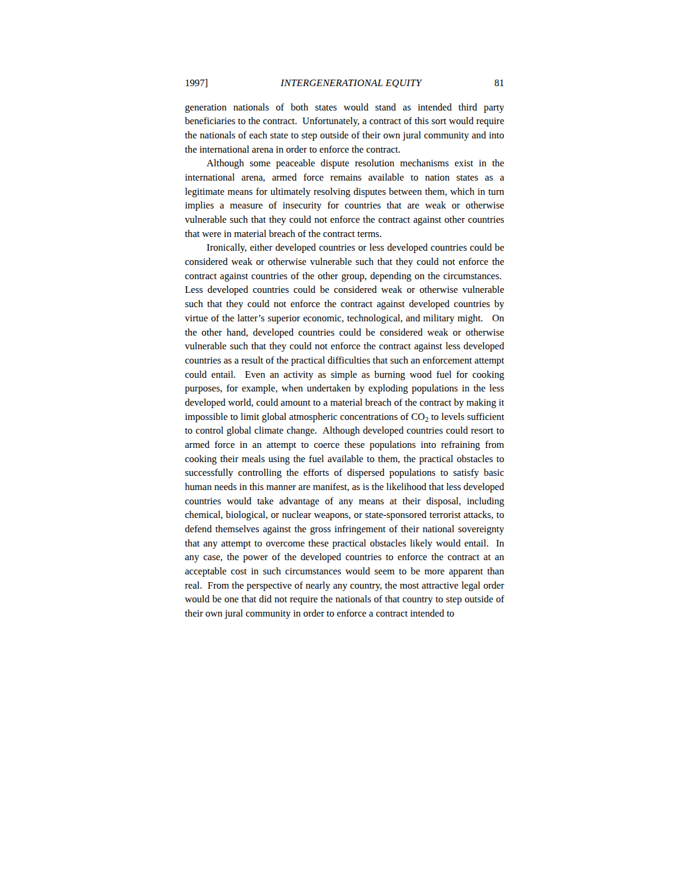1997] INTERGENERATIONAL EQUITY 81
generation nationals of both states would stand as intended third party beneficiaries to the contract. Unfortunately, a contract of this sort would require the nationals of each state to step outside of their own jural community and into the international arena in order to enforce the contract.
Although some peaceable dispute resolution mechanisms exist in the international arena, armed force remains available to nation states as a legitimate means for ultimately resolving disputes between them, which in turn implies a measure of insecurity for countries that are weak or otherwise vulnerable such that they could not enforce the contract against other countries that were in material breach of the contract terms.
Ironically, either developed countries or less developed countries could be considered weak or otherwise vulnerable such that they could not enforce the contract against countries of the other group, depending on the circumstances. Less developed countries could be considered weak or otherwise vulnerable such that they could not enforce the contract against developed countries by virtue of the latter’s superior economic, technological, and military might. On the other hand, developed countries could be considered weak or otherwise vulnerable such that they could not enforce the contract against less developed countries as a result of the practical difficulties that such an enforcement attempt could entail. Even an activity as simple as burning wood fuel for cooking purposes, for example, when undertaken by exploding populations in the less developed world, could amount to a material breach of the contract by making it impossible to limit global atmospheric concentrations of CO2 to levels sufficient to control global climate change. Although developed countries could resort to armed force in an attempt to coerce these populations into refraining from cooking their meals using the fuel available to them, the practical obstacles to successfully controlling the efforts of dispersed populations to satisfy basic human needs in this manner are manifest, as is the likelihood that less developed countries would take advantage of any means at their disposal, including chemical, biological, or nuclear weapons, or state-sponsored terrorist attacks, to defend themselves against the gross infringement of their national sovereignty that any attempt to overcome these practical obstacles likely would entail. In any case, the power of the developed countries to enforce the contract at an acceptable cost in such circumstances would seem to be more apparent than real. From the perspective of nearly any country, the most attractive legal order would be one that did not require the nationals of that country to step outside of their own jural community in order to enforce a contract intended to